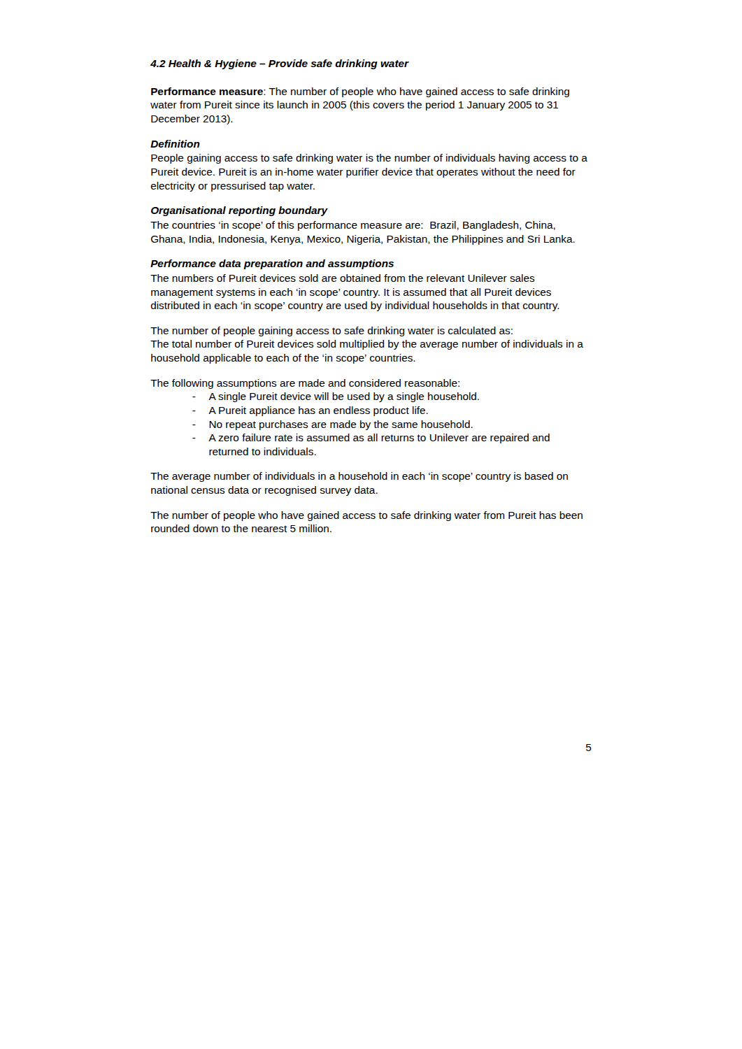4.2 Health & Hygiene – Provide safe drinking water
Performance measure: The number of people who have gained access to safe drinking water from Pureit since its launch in 2005 (this covers the period 1 January 2005 to 31 December 2013).
Definition
People gaining access to safe drinking water is the number of individuals having access to a Pureit device. Pureit is an in-home water purifier device that operates without the need for electricity or pressurised tap water.
Organisational reporting boundary
The countries ‘in scope’ of this performance measure are: Brazil, Bangladesh, China, Ghana, India, Indonesia, Kenya, Mexico, Nigeria, Pakistan, the Philippines and Sri Lanka.
Performance data preparation and assumptions
The numbers of Pureit devices sold are obtained from the relevant Unilever sales management systems in each ‘in scope’ country. It is assumed that all Pureit devices distributed in each ‘in scope’ country are used by individual households in that country.
The number of people gaining access to safe drinking water is calculated as:
The total number of Pureit devices sold multiplied by the average number of individuals in a household applicable to each of the ‘in scope’ countries.
The following assumptions are made and considered reasonable:
A single Pureit device will be used by a single household.
A Pureit appliance has an endless product life.
No repeat purchases are made by the same household.
A zero failure rate is assumed as all returns to Unilever are repaired and returned to individuals.
The average number of individuals in a household in each ‘in scope’ country is based on national census data or recognised survey data.
The number of people who have gained access to safe drinking water from Pureit has been rounded down to the nearest 5 million.
5